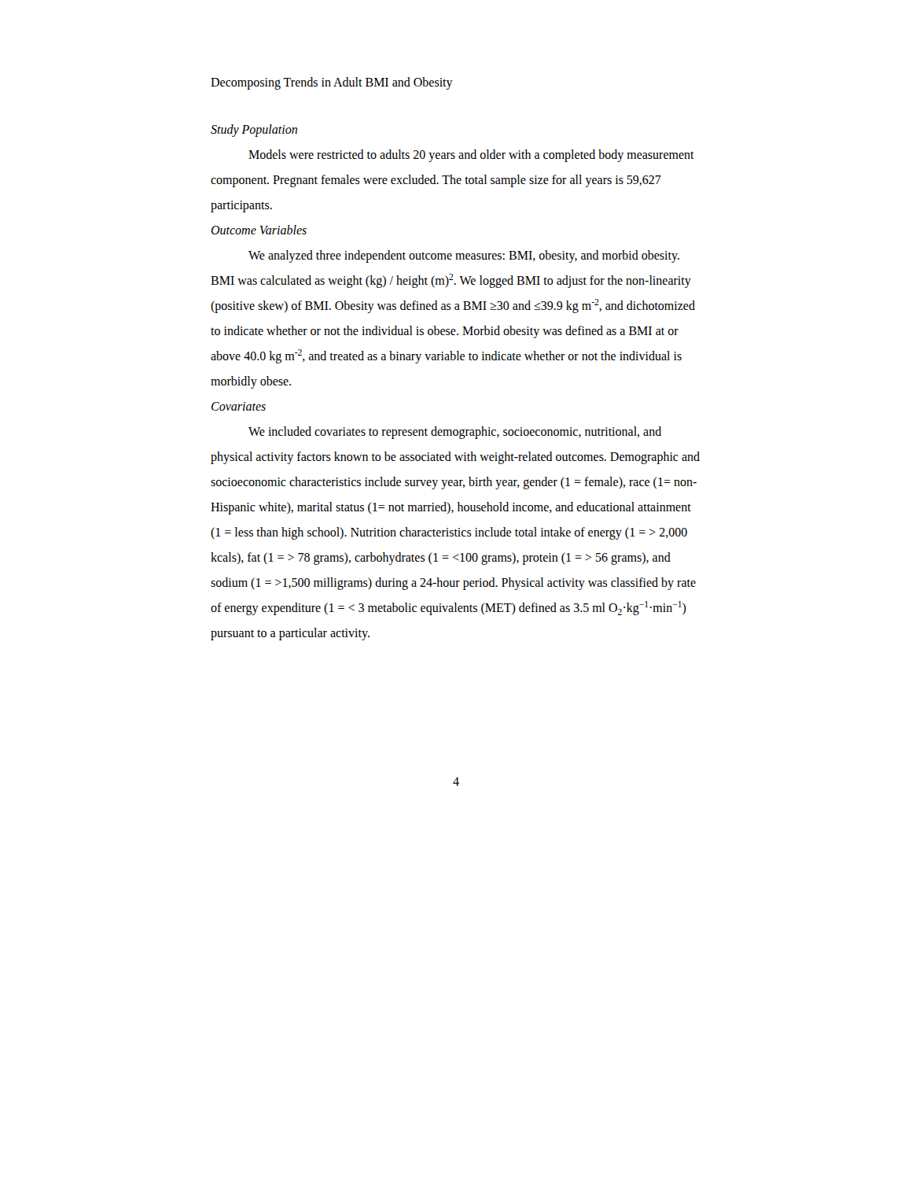Decomposing Trends in Adult BMI and Obesity
Study Population
Models were restricted to adults 20 years and older with a completed body measurement component. Pregnant females were excluded. The total sample size for all years is 59,627 participants.
Outcome Variables
We analyzed three independent outcome measures: BMI, obesity, and morbid obesity. BMI was calculated as weight (kg) / height (m)2. We logged BMI to adjust for the non-linearity (positive skew) of BMI. Obesity was defined as a BMI ≥30 and ≤39.9 kg m-2, and dichotomized to indicate whether or not the individual is obese. Morbid obesity was defined as a BMI at or above 40.0 kg m-2, and treated as a binary variable to indicate whether or not the individual is morbidly obese.
Covariates
We included covariates to represent demographic, socioeconomic, nutritional, and physical activity factors known to be associated with weight-related outcomes. Demographic and socioeconomic characteristics include survey year, birth year, gender (1 = female), race (1= non-Hispanic white), marital status (1= not married), household income, and educational attainment (1 = less than high school). Nutrition characteristics include total intake of energy (1 = > 2,000 kcals), fat (1 = > 78 grams), carbohydrates (1 = <100 grams), protein (1 = > 56 grams), and sodium (1 = >1,500 milligrams) during a 24-hour period. Physical activity was classified by rate of energy expenditure (1 = < 3 metabolic equivalents (MET) defined as 3.5 ml O2·kg−1·min−1) pursuant to a particular activity.
4